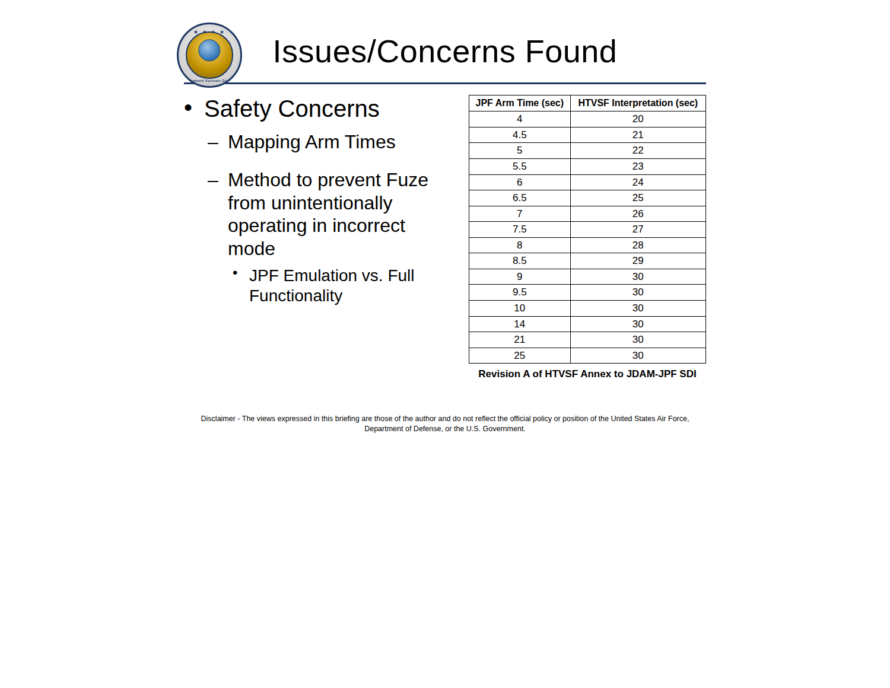★ ★ ★ ★
Armament Systems Group
Issues/Concerns Found
Safety Concerns
Mapping Arm Times
Method to prevent Fuze from unintentionally operating in incorrect mode
JPF Emulation vs. Full Functionality
| JPF Arm Time (sec) | HTVSF Interpretation (sec) |
| --- | --- |
| 4 | 20 |
| 4.5 | 21 |
| 5 | 22 |
| 5.5 | 23 |
| 6 | 24 |
| 6.5 | 25 |
| 7 | 26 |
| 7.5 | 27 |
| 8 | 28 |
| 8.5 | 29 |
| 9 | 30 |
| 9.5 | 30 |
| 10 | 30 |
| 14 | 30 |
| 21 | 30 |
| 25 | 30 |
Revision A of HTVSF Annex to JDAM-JPF SDI
Disclaimer - The views expressed in this briefing are those of the author and do not reflect the official policy or position of the United States Air Force, Department of Defense, or the U.S. Government.